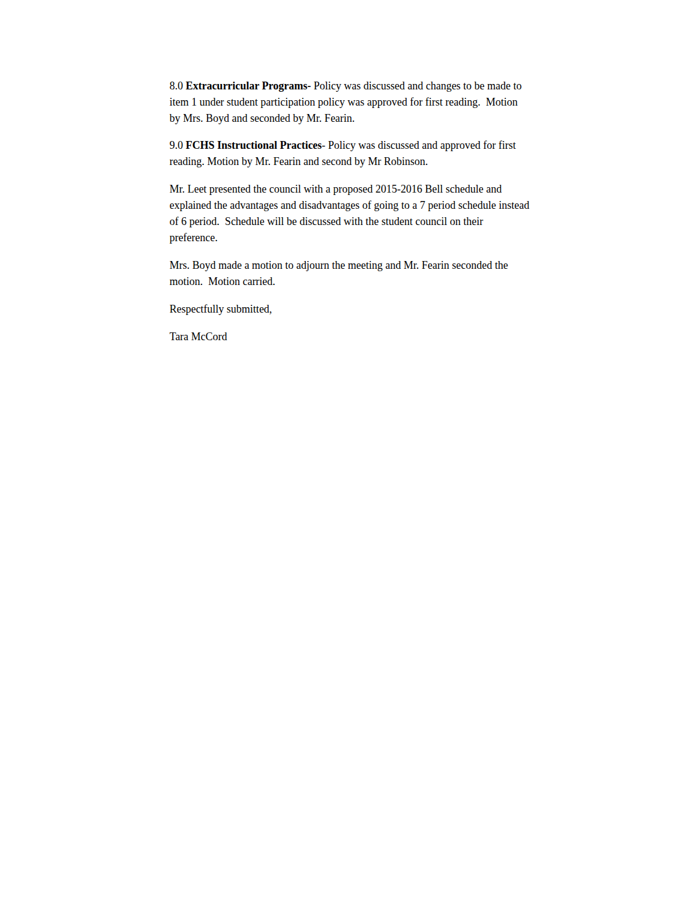8.0 Extracurricular Programs- Policy was discussed and changes to be made to item 1 under student participation policy was approved for first reading. Motion by Mrs. Boyd and seconded by Mr. Fearin.
9.0 FCHS Instructional Practices- Policy was discussed and approved for first reading. Motion by Mr. Fearin and second by Mr Robinson.
Mr. Leet presented the council with a proposed 2015-2016 Bell schedule and explained the advantages and disadvantages of going to a 7 period schedule instead of 6 period. Schedule will be discussed with the student council on their preference.
Mrs. Boyd made a motion to adjourn the meeting and Mr. Fearin seconded the motion. Motion carried.
Respectfully submitted,
Tara McCord